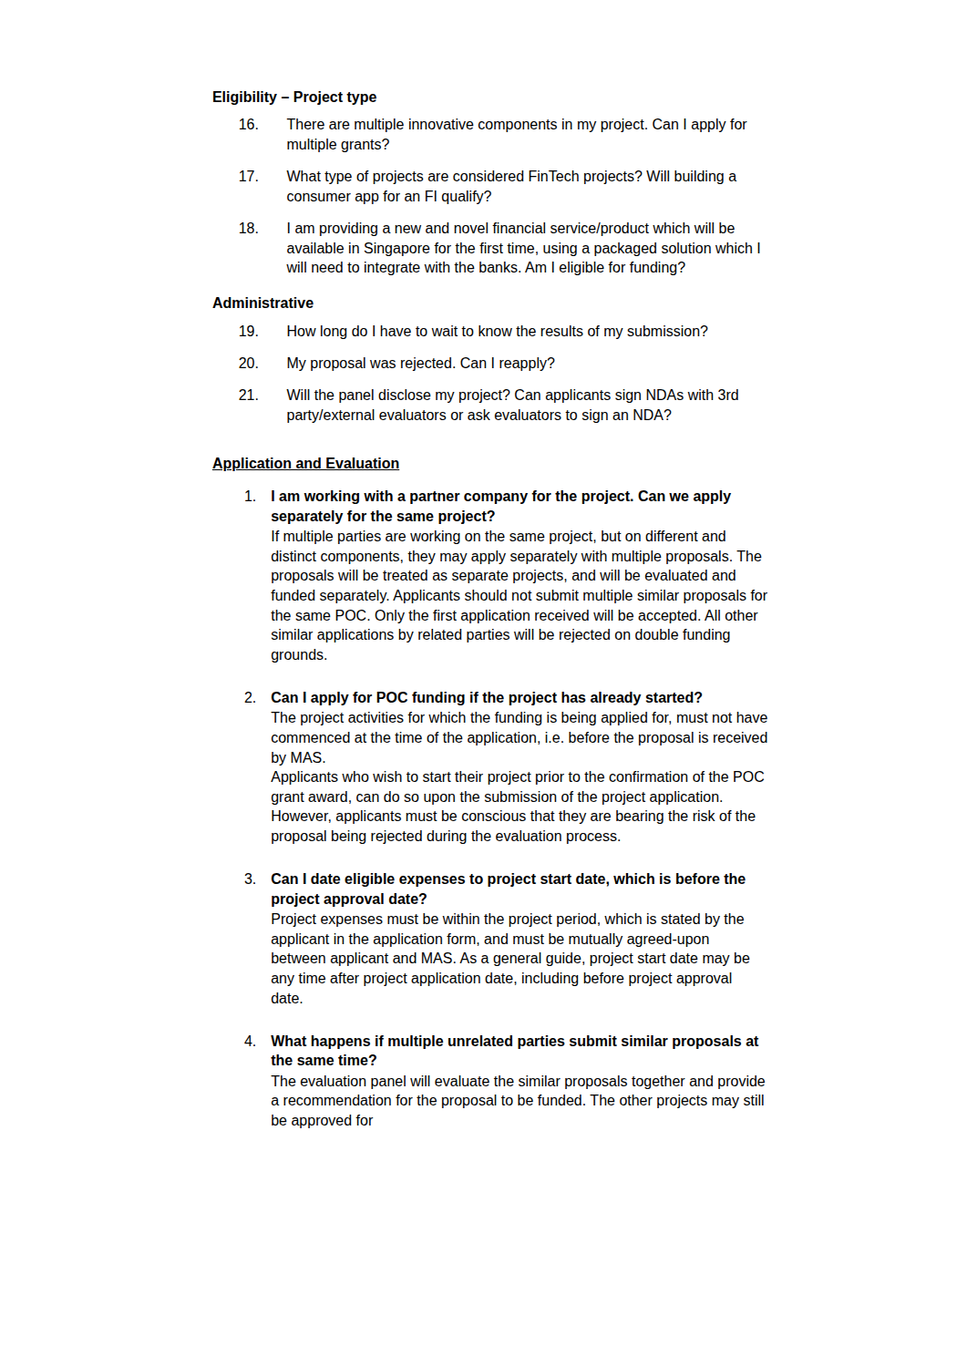Eligibility – Project type
16. There are multiple innovative components in my project. Can I apply for multiple grants?
17. What type of projects are considered FinTech projects? Will building a consumer app for an FI qualify?
18. I am providing a new and novel financial service/product which will be available in Singapore for the first time, using a packaged solution which I will need to integrate with the banks. Am I eligible for funding?
Administrative
19. How long do I have to wait to know the results of my submission?
20. My proposal was rejected. Can I reapply?
21. Will the panel disclose my project? Can applicants sign NDAs with 3rd party/external evaluators or ask evaluators to sign an NDA?
Application and Evaluation
I am working with a partner company for the project. Can we apply separately for the same project? If multiple parties are working on the same project, but on different and distinct components, they may apply separately with multiple proposals. The proposals will be treated as separate projects, and will be evaluated and funded separately. Applicants should not submit multiple similar proposals for the same POC. Only the first application received will be accepted. All other similar applications by related parties will be rejected on double funding grounds.
Can I apply for POC funding if the project has already started? The project activities for which the funding is being applied for, must not have commenced at the time of the application, i.e. before the proposal is received by MAS.
Applicants who wish to start their project prior to the confirmation of the POC grant award, can do so upon the submission of the project application. However, applicants must be conscious that they are bearing the risk of the proposal being rejected during the evaluation process.
Can I date eligible expenses to project start date, which is before the project approval date? Project expenses must be within the project period, which is stated by the applicant in the application form, and must be mutually agreed-upon between applicant and MAS. As a general guide, project start date may be any time after project application date, including before project approval date.
What happens if multiple unrelated parties submit similar proposals at the same time? The evaluation panel will evaluate the similar proposals together and provide a recommendation for the proposal to be funded. The other projects may still be approved for